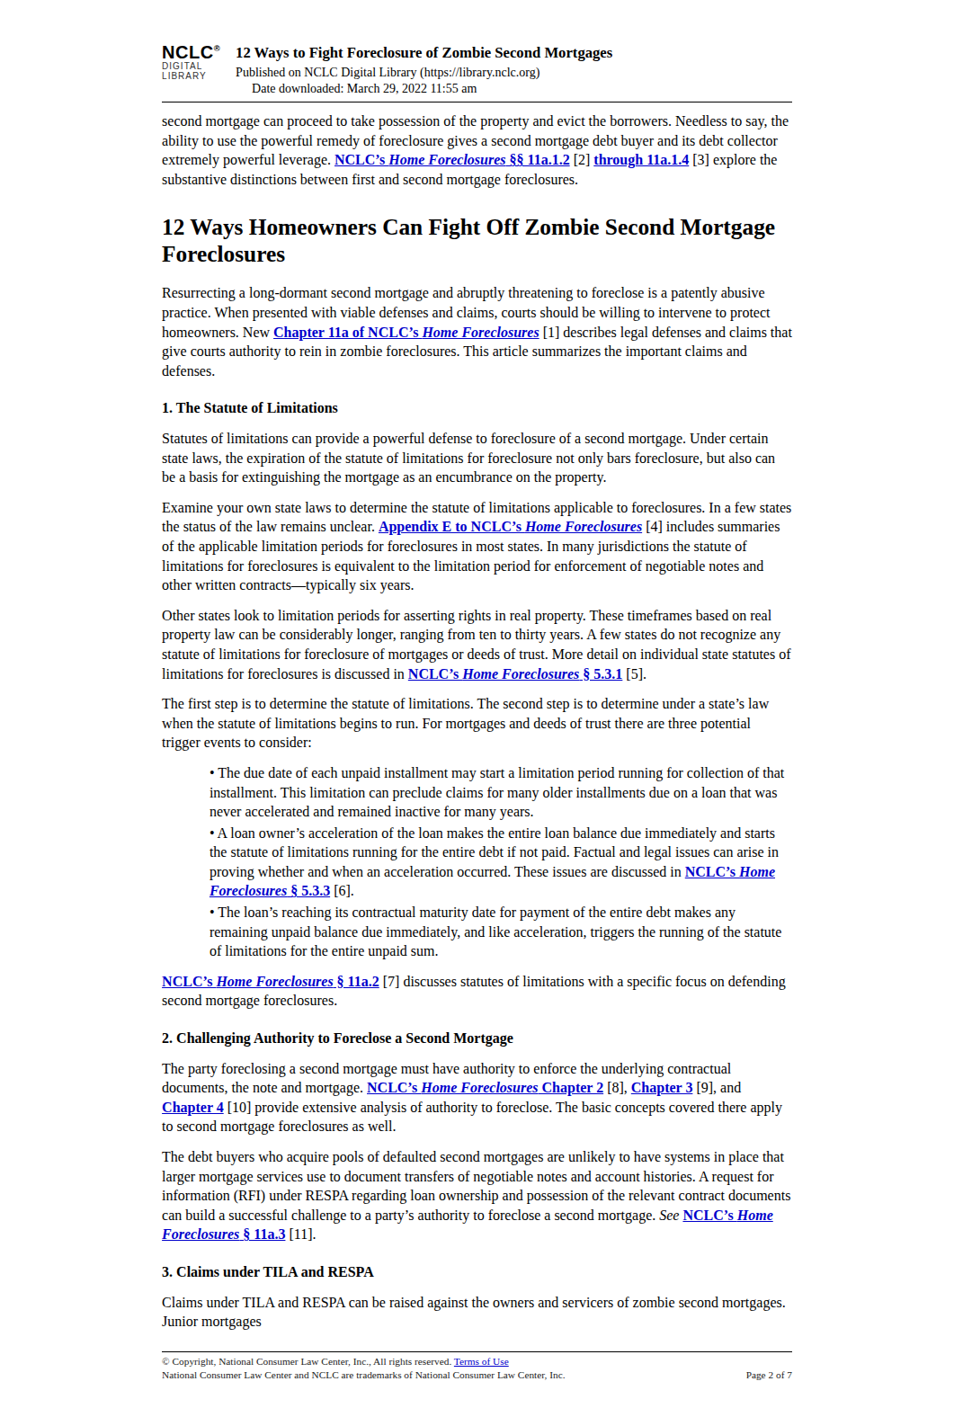NCLC®
DIGITAL
LIBRARY
12 Ways to Fight Foreclosure of Zombie Second Mortgages
Published on NCLC Digital Library (https://library.nclc.org)
Date downloaded: March 29, 2022 11:55 am
second mortgage can proceed to take possession of the property and evict the borrowers. Needless to say, the ability to use the powerful remedy of foreclosure gives a second mortgage debt buyer and its debt collector extremely powerful leverage. NCLC’s Home Foreclosures §§ 11a.1.2 [2] through 11a.1.4 [3] explore the substantive distinctions between first and second mortgage foreclosures.
12 Ways Homeowners Can Fight Off Zombie Second Mortgage Foreclosures
Resurrecting a long-dormant second mortgage and abruptly threatening to foreclose is a patently abusive practice. When presented with viable defenses and claims, courts should be willing to intervene to protect homeowners. New Chapter 11a of NCLC’s Home Foreclosures [1] describes legal defenses and claims that give courts authority to rein in zombie foreclosures. This article summarizes the important claims and defenses.
1. The Statute of Limitations
Statutes of limitations can provide a powerful defense to foreclosure of a second mortgage. Under certain state laws, the expiration of the statute of limitations for foreclosure not only bars foreclosure, but also can be a basis for extinguishing the mortgage as an encumbrance on the property.
Examine your own state laws to determine the statute of limitations applicable to foreclosures. In a few states the status of the law remains unclear. Appendix E to NCLC’s Home Foreclosures [4] includes summaries of the applicable limitation periods for foreclosures in most states. In many jurisdictions the statute of limitations for foreclosures is equivalent to the limitation period for enforcement of negotiable notes and other written contracts—typically six years.
Other states look to limitation periods for asserting rights in real property. These timeframes based on real property law can be considerably longer, ranging from ten to thirty years. A few states do not recognize any statute of limitations for foreclosure of mortgages or deeds of trust. More detail on individual state statutes of limitations for foreclosures is discussed in NCLC’s Home Foreclosures § 5.3.1 [5].
The first step is to determine the statute of limitations. The second step is to determine under a state’s law when the statute of limitations begins to run. For mortgages and deeds of trust there are three potential trigger events to consider:
• The due date of each unpaid installment may start a limitation period running for collection of that installment. This limitation can preclude claims for many older installments due on a loan that was never accelerated and remained inactive for many years.
• A loan owner’s acceleration of the loan makes the entire loan balance due immediately and starts the statute of limitations running for the entire debt if not paid. Factual and legal issues can arise in proving whether and when an acceleration occurred. These issues are discussed in NCLC’s Home Foreclosures § 5.3.3 [6].
• The loan’s reaching its contractual maturity date for payment of the entire debt makes any remaining unpaid balance due immediately, and like acceleration, triggers the running of the statute of limitations for the entire unpaid sum.
NCLC’s Home Foreclosures § 11a.2 [7] discusses statutes of limitations with a specific focus on defending second mortgage foreclosures.
2. Challenging Authority to Foreclose a Second Mortgage
The party foreclosing a second mortgage must have authority to enforce the underlying contractual documents, the note and mortgage. NCLC’s Home Foreclosures Chapter 2 [8], Chapter 3 [9], and Chapter 4 [10] provide extensive analysis of authority to foreclose. The basic concepts covered there apply to second mortgage foreclosures as well.
The debt buyers who acquire pools of defaulted second mortgages are unlikely to have systems in place that larger mortgage services use to document transfers of negotiable notes and account histories. A request for information (RFI) under RESPA regarding loan ownership and possession of the relevant contract documents can build a successful challenge to a party’s authority to foreclose a second mortgage. See NCLC’s Home Foreclosures § 11a.3 [11].
3. Claims under TILA and RESPA
Claims under TILA and RESPA can be raised against the owners and servicers of zombie second mortgages. Junior mortgages
© Copyright, National Consumer Law Center, Inc., All rights reserved. Terms of Use
National Consumer Law Center and NCLC are trademarks of National Consumer Law Center, Inc.
Page 2 of 7